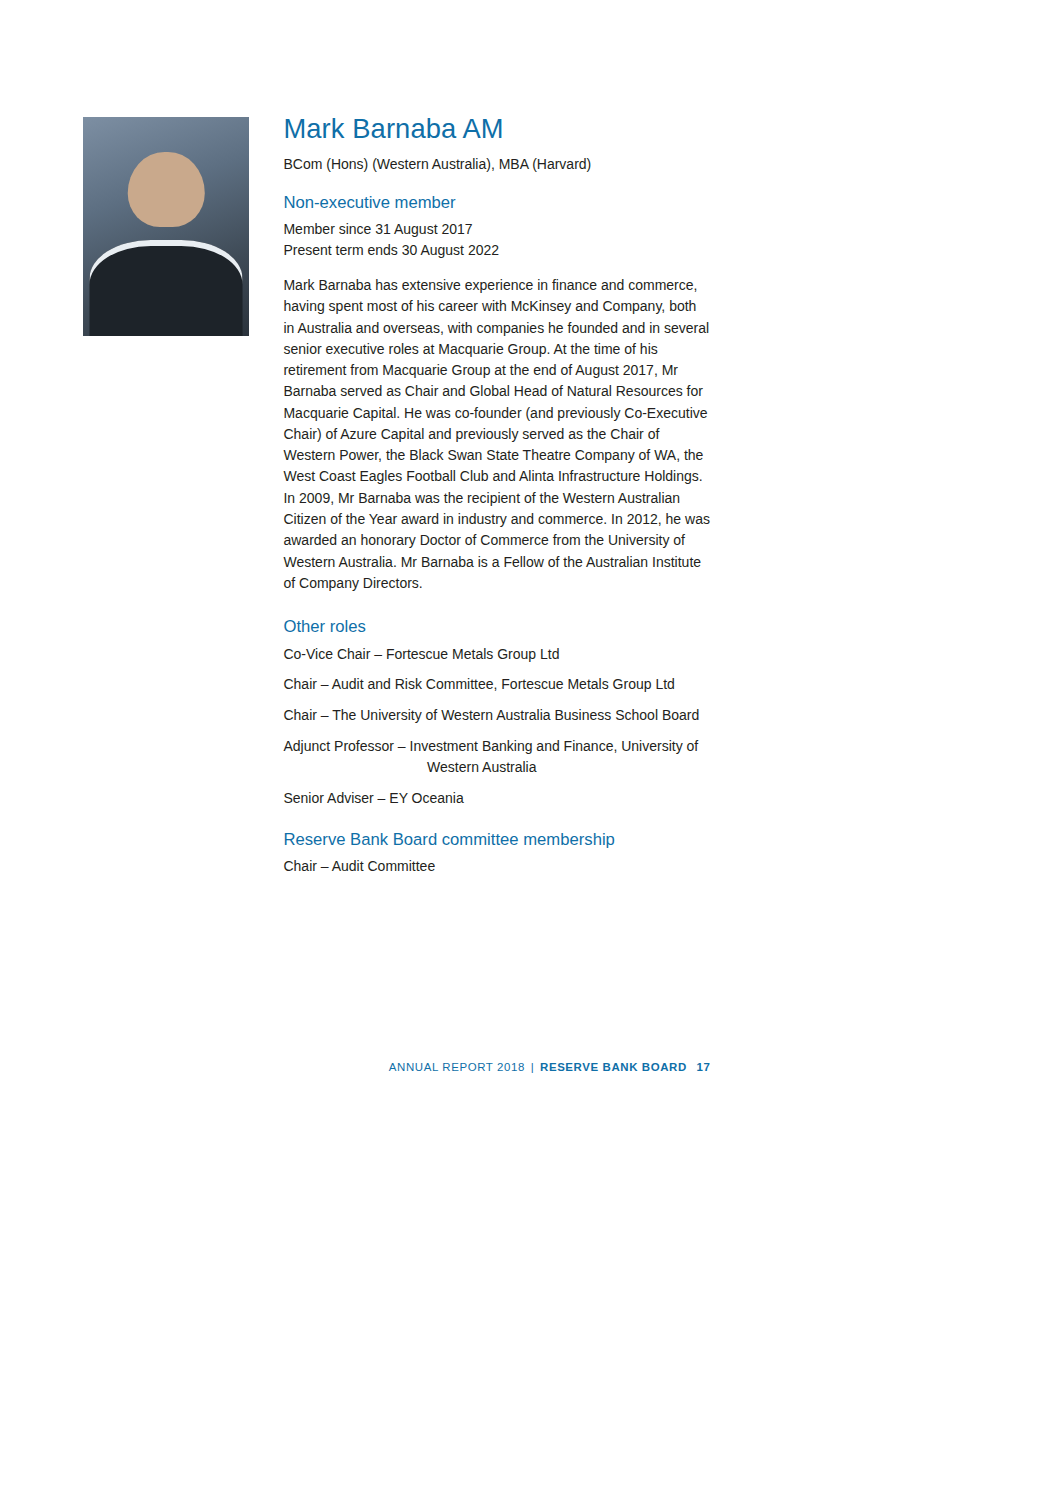Mark Barnaba AM
BCom (Hons) (Western Australia), MBA (Harvard)
Non-executive member
Member since 31 August 2017
Present term ends 30 August 2022
Mark Barnaba has extensive experience in finance and commerce, having spent most of his career with McKinsey and Company, both in Australia and overseas, with companies he founded and in several senior executive roles at Macquarie Group. At the time of his retirement from Macquarie Group at the end of August 2017, Mr Barnaba served as Chair and Global Head of Natural Resources for Macquarie Capital. He was co-founder (and previously Co-Executive Chair) of Azure Capital and previously served as the Chair of Western Power, the Black Swan State Theatre Company of WA, the West Coast Eagles Football Club and Alinta Infrastructure Holdings. In 2009, Mr Barnaba was the recipient of the Western Australian Citizen of the Year award in industry and commerce. In 2012, he was awarded an honorary Doctor of Commerce from the University of Western Australia. Mr Barnaba is a Fellow of the Australian Institute of Company Directors.
Other roles
Co-Vice Chair – Fortescue Metals Group Ltd
Chair – Audit and Risk Committee, Fortescue Metals Group Ltd
Chair – The University of Western Australia Business School Board
Adjunct Professor – Investment Banking and Finance, University ofWestern Australia
Senior Adviser – EY Oceania
Reserve Bank Board committee membership
Chair – Audit Committee
ANNUAL REPORT 2018 | RESERVE BANK BOARD 17